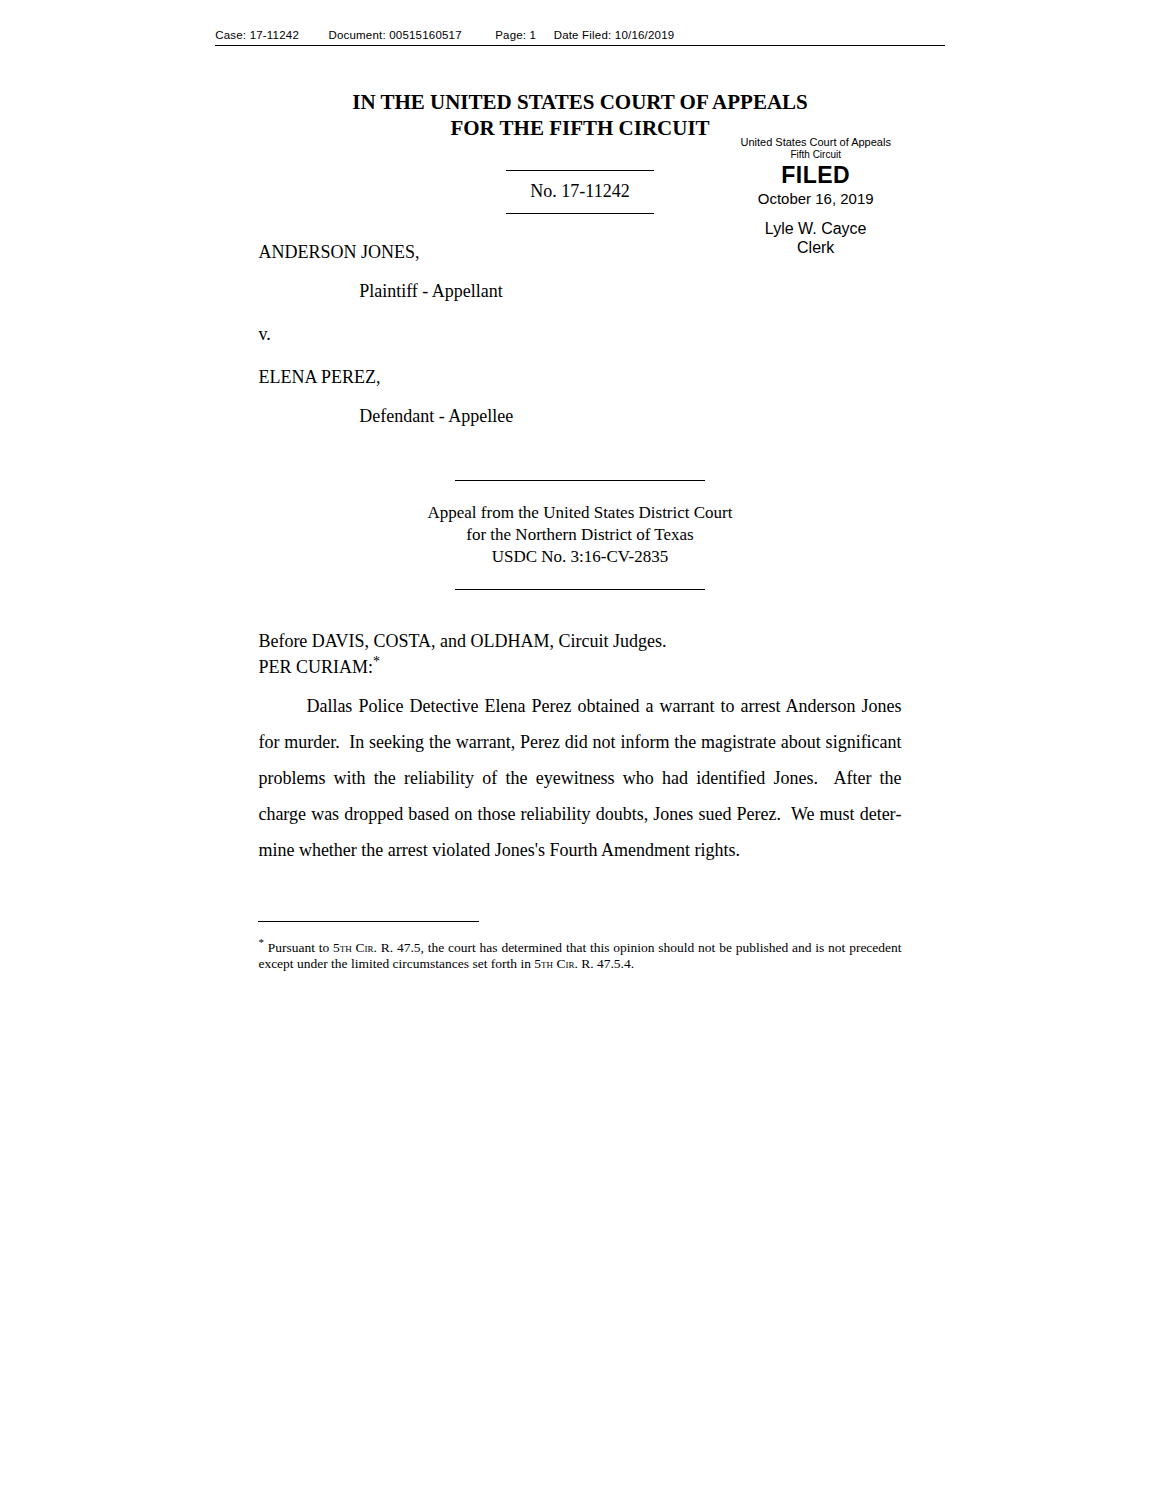Case: 17-11242 Document: 00515160517 Page: 1 Date Filed: 10/16/2019
United States Court of Appeals
Fifth Circuit
FILED
October 16, 2019
Lyle W. Cayce
Clerk
IN THE UNITED STATES COURT OF APPEALS
FOR THE FIFTH CIRCUIT
No. 17-11242
Anderson Jones,
Plaintiff - Appellant
v.
Elena Perez,
Defendant - Appellee
Appeal from the United States District Court
for the Northern District of Texas
USDC No. 3:16-CV-2835
Before DAVIS, COSTA, and OLDHAM, Circuit Judges.
PER CURIAM:*
Dallas Police Detective Elena Perez obtained a warrant to arrest Anderson Jones for murder. In seeking the warrant, Perez did not inform the magistrate about significant problems with the reliability of the eyewitness who had identified Jones. After the charge was dropped based on those reliability doubts, Jones sued Perez. We must determine whether the arrest violated Jones's Fourth Amendment rights.
* Pursuant to 5th Cir. R. 47.5, the court has determined that this opinion should not be published and is not precedent except under the limited circumstances set forth in 5th Cir. R. 47.5.4.